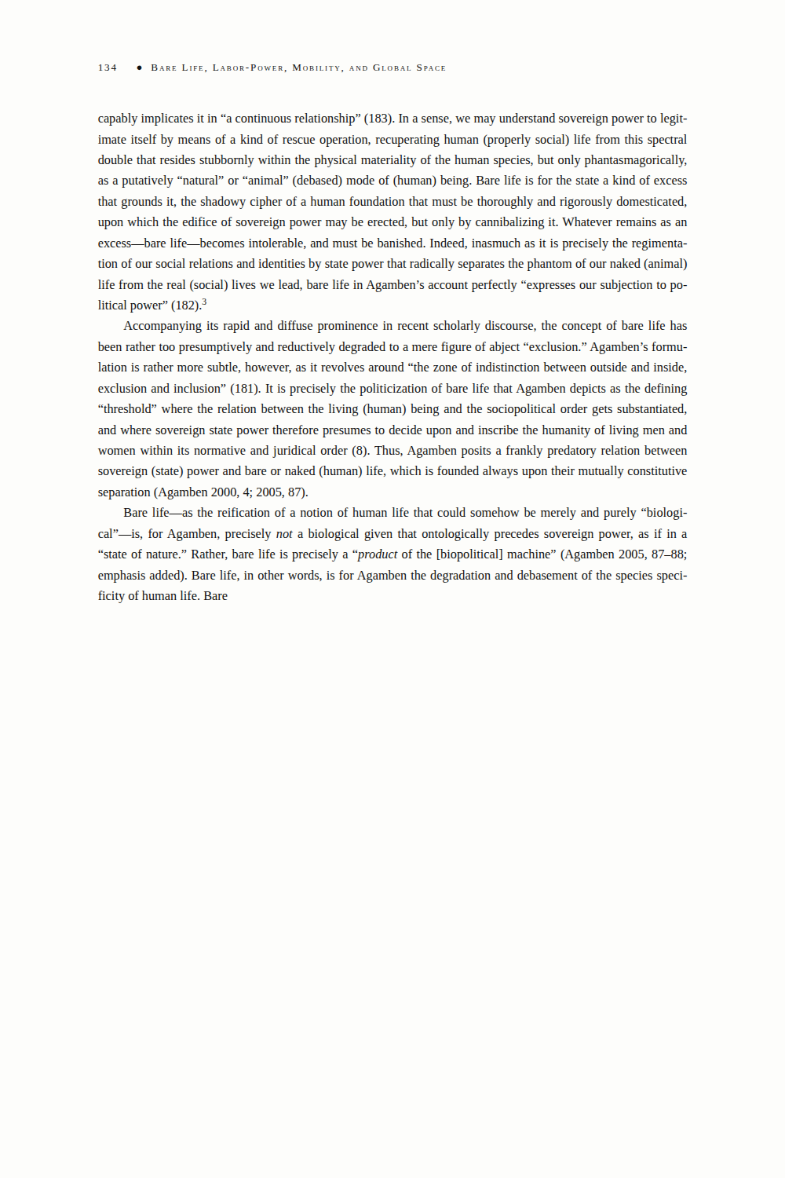134●Bare Life, Labor-Power, Mobility, and Global Space
capably implicates it in “a continuous relationship” (183). In a sense, we may understand sovereign power to legitimate itself by means of a kind of rescue operation, recuperating human (properly social) life from this spectral double that resides stubbornly within the physical materiality of the human species, but only phantasmagorically, as a putatively “natural” or “animal” (debased) mode of (human) being. Bare life is for the state a kind of excess that grounds it, the shadowy cipher of a human foundation that must be thoroughly and rigorously domesticated, upon which the edifice of sovereign power may be erected, but only by cannibalizing it. Whatever remains as an excess—bare life—becomes intolerable, and must be banished. Indeed, inasmuch as it is precisely the regimentation of our social relations and identities by state power that radically separates the phantom of our naked (animal) life from the real (social) lives we lead, bare life in Agamben’s account perfectly “expresses our subjection to political power” (182).3
Accompanying its rapid and diffuse prominence in recent scholarly discourse, the concept of bare life has been rather too presumptively and reductively degraded to a mere figure of abject “exclusion.” Agamben’s formulation is rather more subtle, however, as it revolves around “the zone of indistinction between outside and inside, exclusion and inclusion” (181). It is precisely the politicization of bare life that Agamben depicts as the defining “threshold” where the relation between the living (human) being and the sociopolitical order gets substantiated, and where sovereign state power therefore presumes to decide upon and inscribe the humanity of living men and women within its normative and juridical order (8). Thus, Agamben posits a frankly predatory relation between sovereign (state) power and bare or naked (human) life, which is founded always upon their mutually constitutive separation (Agamben 2000, 4; 2005, 87).
Bare life—as the reification of a notion of human life that could somehow be merely and purely “biological”—is, for Agamben, precisely not a biological given that ontologically precedes sovereign power, as if in a “state of nature.” Rather, bare life is precisely a “product of the [biopolitical] machine” (Agamben 2005, 87–88; emphasis added). Bare life, in other words, is for Agamben the degradation and debasement of the species specificity of human life. Bare